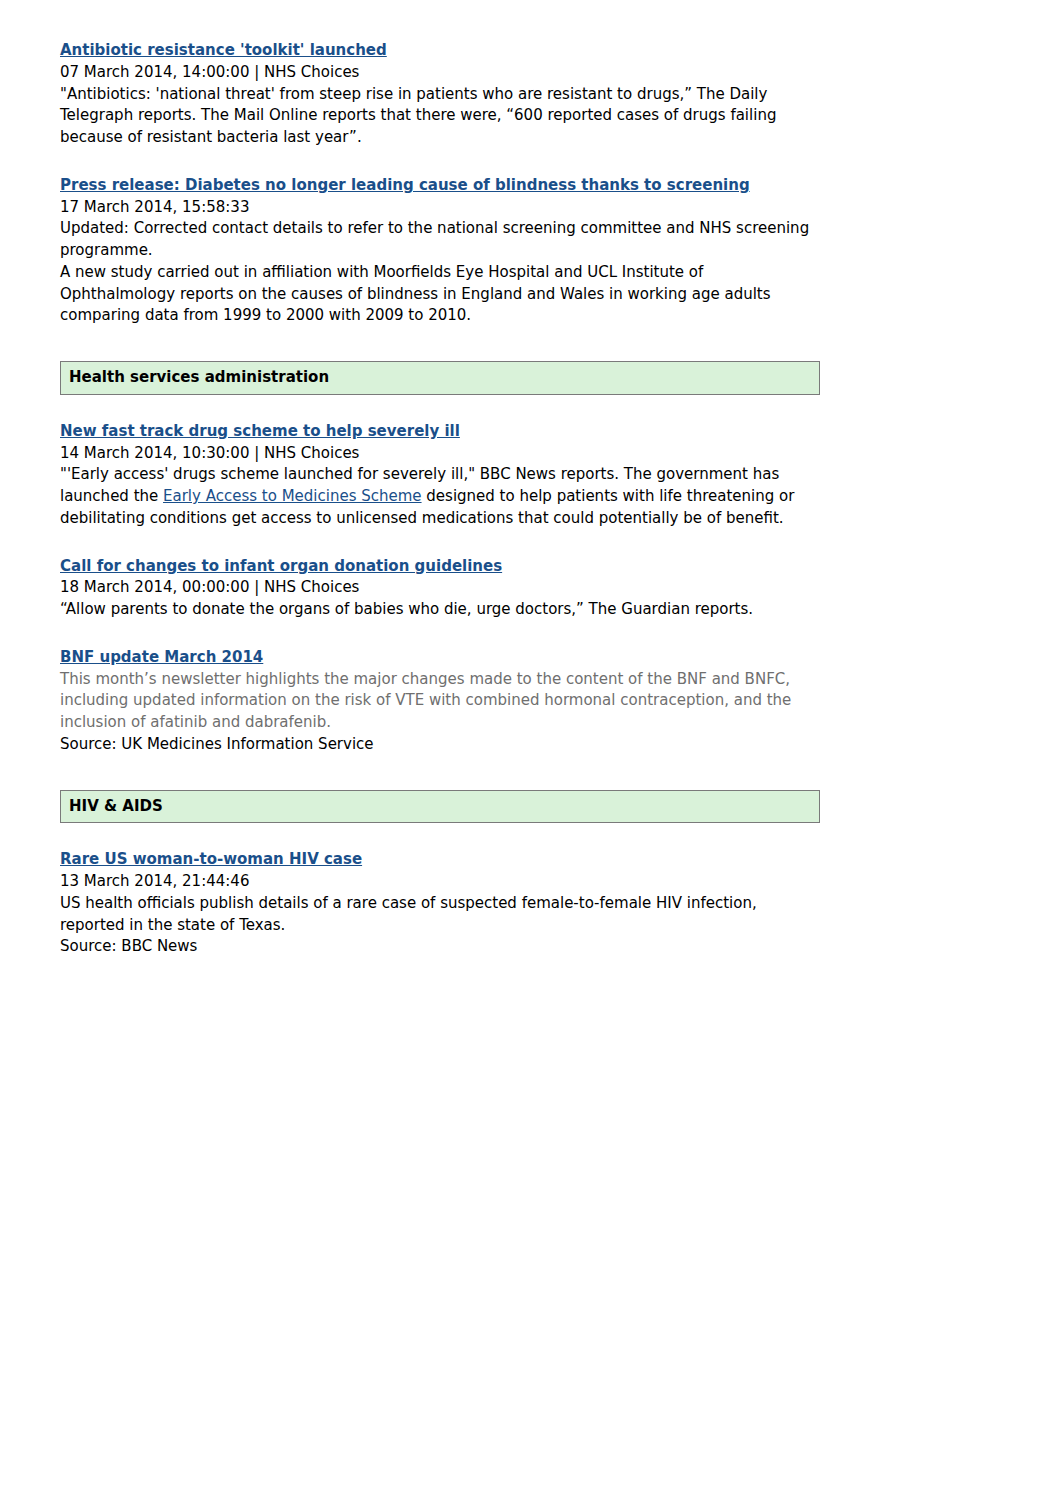Antibiotic resistance 'toolkit' launched
07 March 2014, 14:00:00 | NHS Choices
"Antibiotics: 'national threat' from steep rise in patients who are resistant to drugs,” The Daily Telegraph reports. The Mail Online reports that there were, “600 reported cases of drugs failing because of resistant bacteria last year”.
Press release: Diabetes no longer leading cause of blindness thanks to screening
17 March 2014, 15:58:33
Updated: Corrected contact details to refer to the national screening committee and NHS screening programme.
A new study carried out in affiliation with Moorfields Eye Hospital and UCL Institute of Ophthalmology reports on the causes of blindness in England and Wales in working age adults comparing data from 1999 to 2000 with 2009 to 2010.
Health services administration
New fast track drug scheme to help severely ill
14 March 2014, 10:30:00 | NHS Choices
"'Early access' drugs scheme launched for severely ill," BBC News reports. The government has launched the Early Access to Medicines Scheme designed to help patients with life threatening or debilitating conditions get access to unlicensed medications that could potentially be of benefit.
Call for changes to infant organ donation guidelines
18 March 2014, 00:00:00 | NHS Choices
“Allow parents to donate the organs of babies who die, urge doctors,” The Guardian reports.
BNF update March 2014
This month’s newsletter highlights the major changes made to the content of the BNF and BNFC, including updated information on the risk of VTE with combined hormonal contraception, and the inclusion of afatinib and dabrafenib.
Source: UK Medicines Information Service
HIV & AIDS
Rare US woman-to-woman HIV case
13 March 2014, 21:44:46
US health officials publish details of a rare case of suspected female-to-female HIV infection, reported in the state of Texas.
Source: BBC News